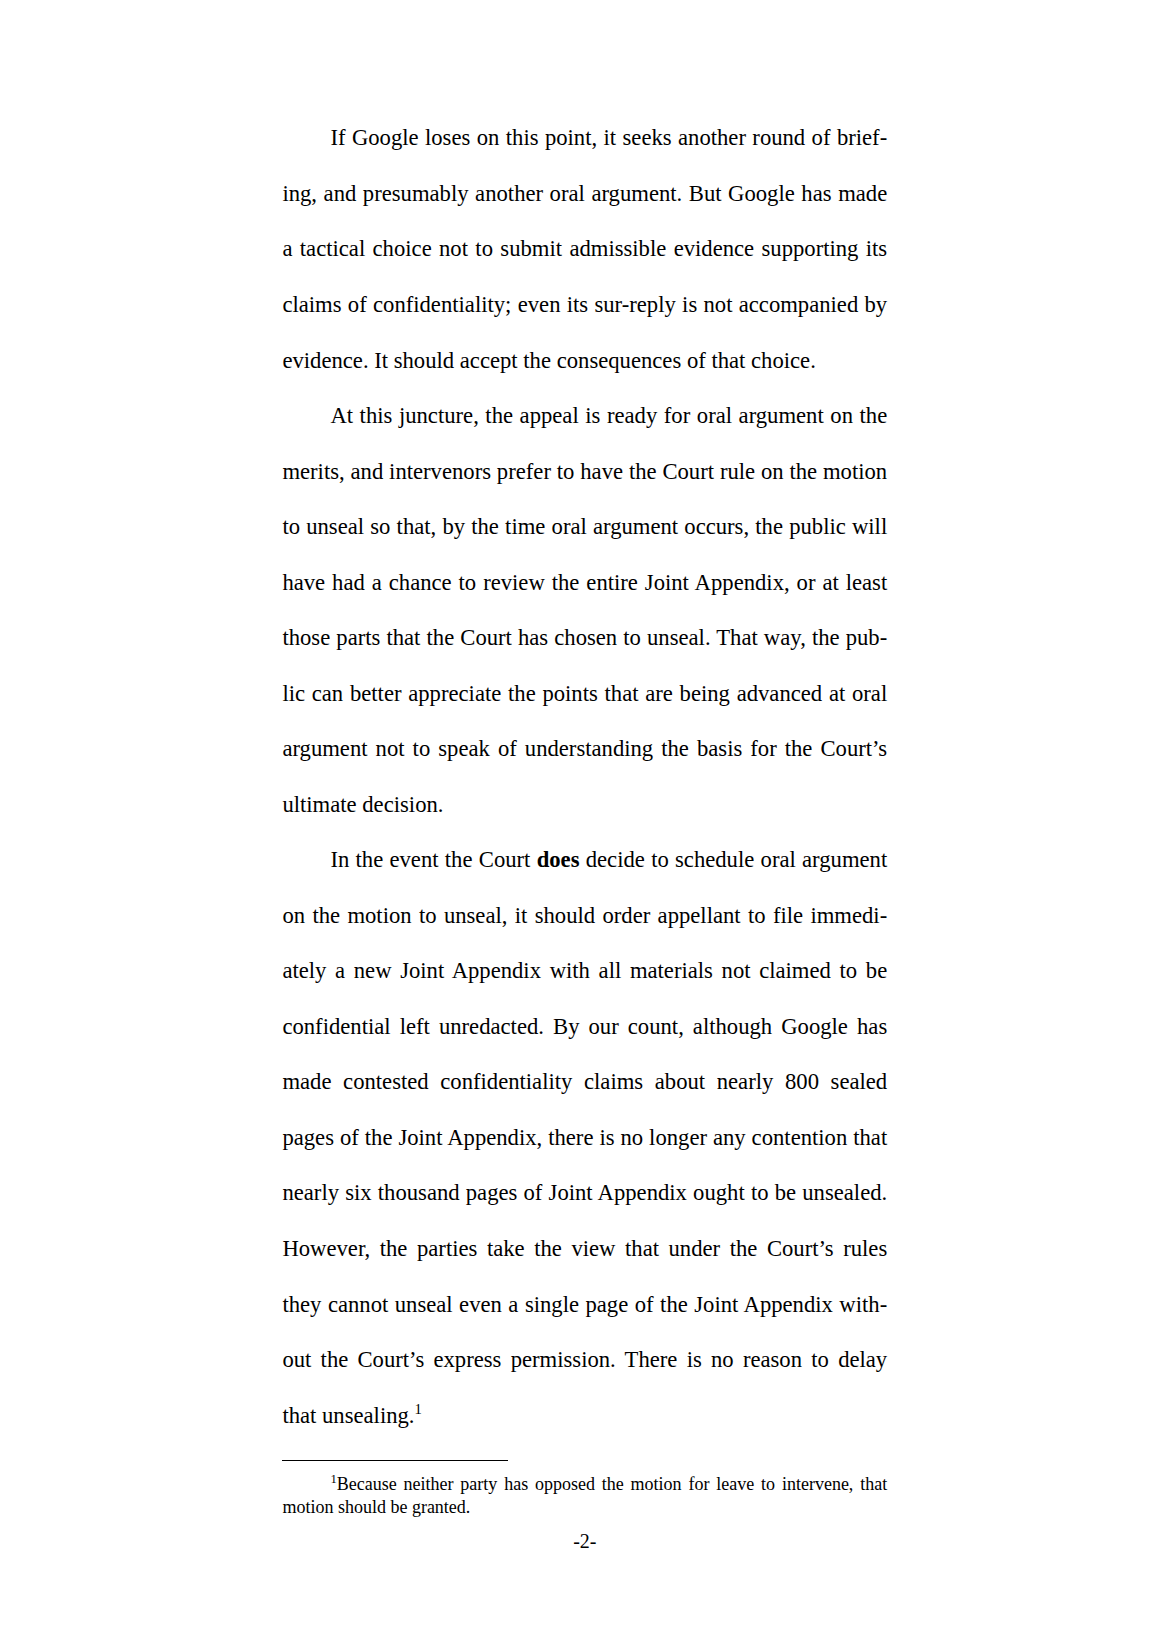If Google loses on this point, it seeks another round of briefing, and presumably another oral argument. But Google has made a tactical choice not to submit admissible evidence supporting its claims of confidentiality; even its sur-reply is not accompanied by evidence. It should accept the consequences of that choice.
At this juncture, the appeal is ready for oral argument on the merits, and intervenors prefer to have the Court rule on the motion to unseal so that, by the time oral argument occurs, the public will have had a chance to review the entire Joint Appendix, or at least those parts that the Court has chosen to unseal. That way, the public can better appreciate the points that are being advanced at oral argument not to speak of understanding the basis for the Court’s ultimate decision.
In the event the Court does decide to schedule oral argument on the motion to unseal, it should order appellant to file immediately a new Joint Appendix with all materials not claimed to be confidential left unredacted. By our count, although Google has made contested confidentiality claims about nearly 800 sealed pages of the Joint Appendix, there is no longer any contention that nearly six thousand pages of Joint Appendix ought to be unsealed. However, the parties take the view that under the Court’s rules they cannot unseal even a single page of the Joint Appendix without the Court’s express permission. There is no reason to delay that unsealing.1
1Because neither party has opposed the motion for leave to intervene, that motion should be granted.
-2-